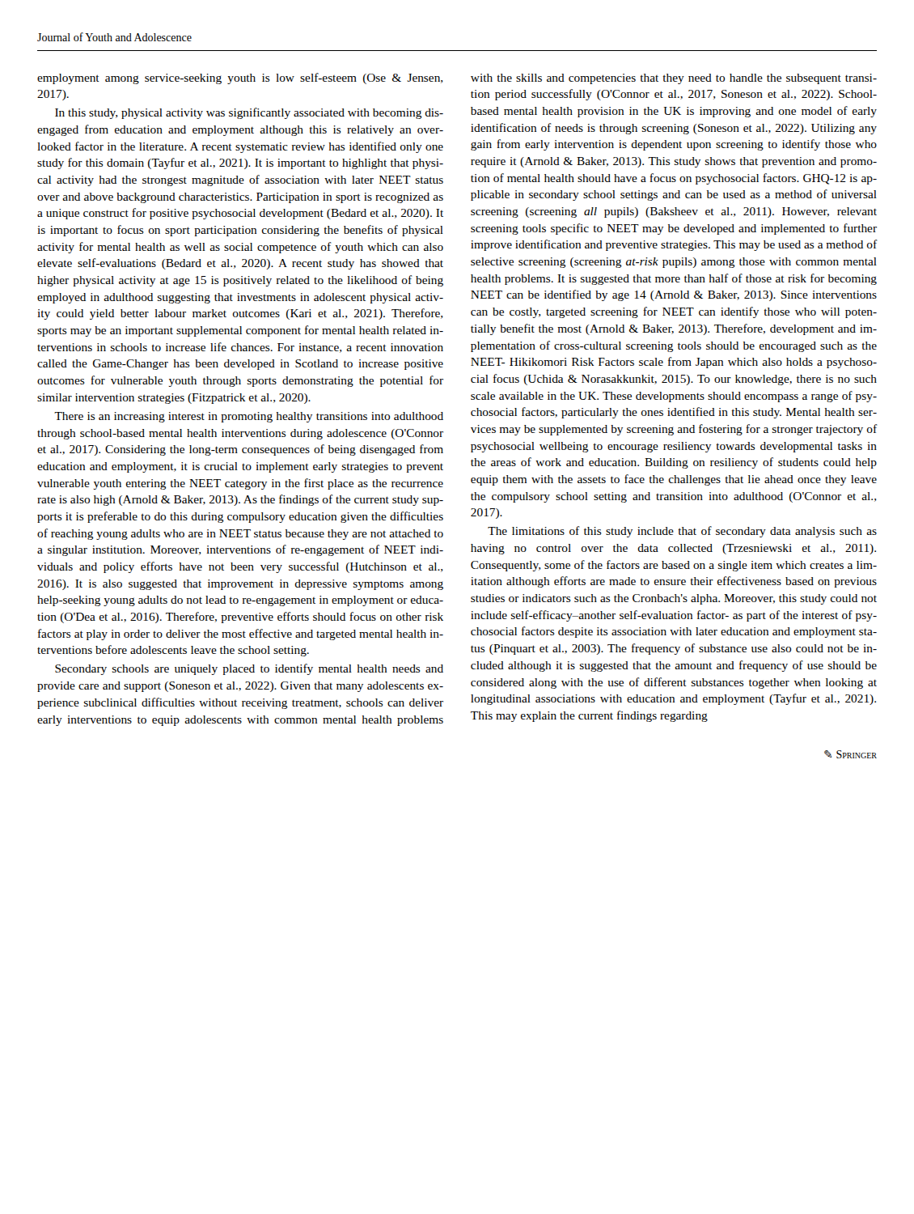Journal of Youth and Adolescence
employment among service-seeking youth is low self-esteem (Ose & Jensen, 2017).
In this study, physical activity was significantly associated with becoming disengaged from education and employment although this is relatively an overlooked factor in the literature. A recent systematic review has identified only one study for this domain (Tayfur et al., 2021). It is important to highlight that physical activity had the strongest magnitude of association with later NEET status over and above background characteristics. Participation in sport is recognized as a unique construct for positive psychosocial development (Bedard et al., 2020). It is important to focus on sport participation considering the benefits of physical activity for mental health as well as social competence of youth which can also elevate self-evaluations (Bedard et al., 2020). A recent study has showed that higher physical activity at age 15 is positively related to the likelihood of being employed in adulthood suggesting that investments in adolescent physical activity could yield better labour market outcomes (Kari et al., 2021). Therefore, sports may be an important supplemental component for mental health related interventions in schools to increase life chances. For instance, a recent innovation called the Game-Changer has been developed in Scotland to increase positive outcomes for vulnerable youth through sports demonstrating the potential for similar intervention strategies (Fitzpatrick et al., 2020).
There is an increasing interest in promoting healthy transitions into adulthood through school-based mental health interventions during adolescence (O'Connor et al., 2017). Considering the long-term consequences of being disengaged from education and employment, it is crucial to implement early strategies to prevent vulnerable youth entering the NEET category in the first place as the recurrence rate is also high (Arnold & Baker, 2013). As the findings of the current study supports it is preferable to do this during compulsory education given the difficulties of reaching young adults who are in NEET status because they are not attached to a singular institution. Moreover, interventions of re-engagement of NEET individuals and policy efforts have not been very successful (Hutchinson et al., 2016). It is also suggested that improvement in depressive symptoms among help-seeking young adults do not lead to re-engagement in employment or education (O'Dea et al., 2016). Therefore, preventive efforts should focus on other risk factors at play in order to deliver the most effective and targeted mental health interventions before adolescents leave the school setting.
Secondary schools are uniquely placed to identify mental health needs and provide care and support (Soneson et al., 2022). Given that many adolescents experience subclinical difficulties without receiving treatment, schools can deliver early interventions to equip adolescents with common mental health problems with the skills and competencies that they need to handle the subsequent transition period successfully (O'Connor et al., 2017, Soneson et al., 2022). School-based mental health provision in the UK is improving and one model of early identification of needs is through screening (Soneson et al., 2022). Utilizing any gain from early intervention is dependent upon screening to identify those who require it (Arnold & Baker, 2013). This study shows that prevention and promotion of mental health should have a focus on psychosocial factors. GHQ-12 is applicable in secondary school settings and can be used as a method of universal screening (screening all pupils) (Baksheev et al., 2011). However, relevant screening tools specific to NEET may be developed and implemented to further improve identification and preventive strategies. This may be used as a method of selective screening (screening at-risk pupils) among those with common mental health problems. It is suggested that more than half of those at risk for becoming NEET can be identified by age 14 (Arnold & Baker, 2013). Since interventions can be costly, targeted screening for NEET can identify those who will potentially benefit the most (Arnold & Baker, 2013). Therefore, development and implementation of cross-cultural screening tools should be encouraged such as the NEET- Hikikomori Risk Factors scale from Japan which also holds a psychosocial focus (Uchida & Norasakkunkit, 2015). To our knowledge, there is no such scale available in the UK. These developments should encompass a range of psychosocial factors, particularly the ones identified in this study. Mental health services may be supplemented by screening and fostering for a stronger trajectory of psychosocial wellbeing to encourage resiliency towards developmental tasks in the areas of work and education. Building on resiliency of students could help equip them with the assets to face the challenges that lie ahead once they leave the compulsory school setting and transition into adulthood (O'Connor et al., 2017).
The limitations of this study include that of secondary data analysis such as having no control over the data collected (Trzesniewski et al., 2011). Consequently, some of the factors are based on a single item which creates a limitation although efforts are made to ensure their effectiveness based on previous studies or indicators such as the Cronbach's alpha. Moreover, this study could not include self-efficacy–another self-evaluation factor- as part of the interest of psychosocial factors despite its association with later education and employment status (Pinquart et al., 2003). The frequency of substance use also could not be included although it is suggested that the amount and frequency of use should be considered along with the use of different substances together when looking at longitudinal associations with education and employment (Tayfur et al., 2021). This may explain the current findings regarding
✎ Springer